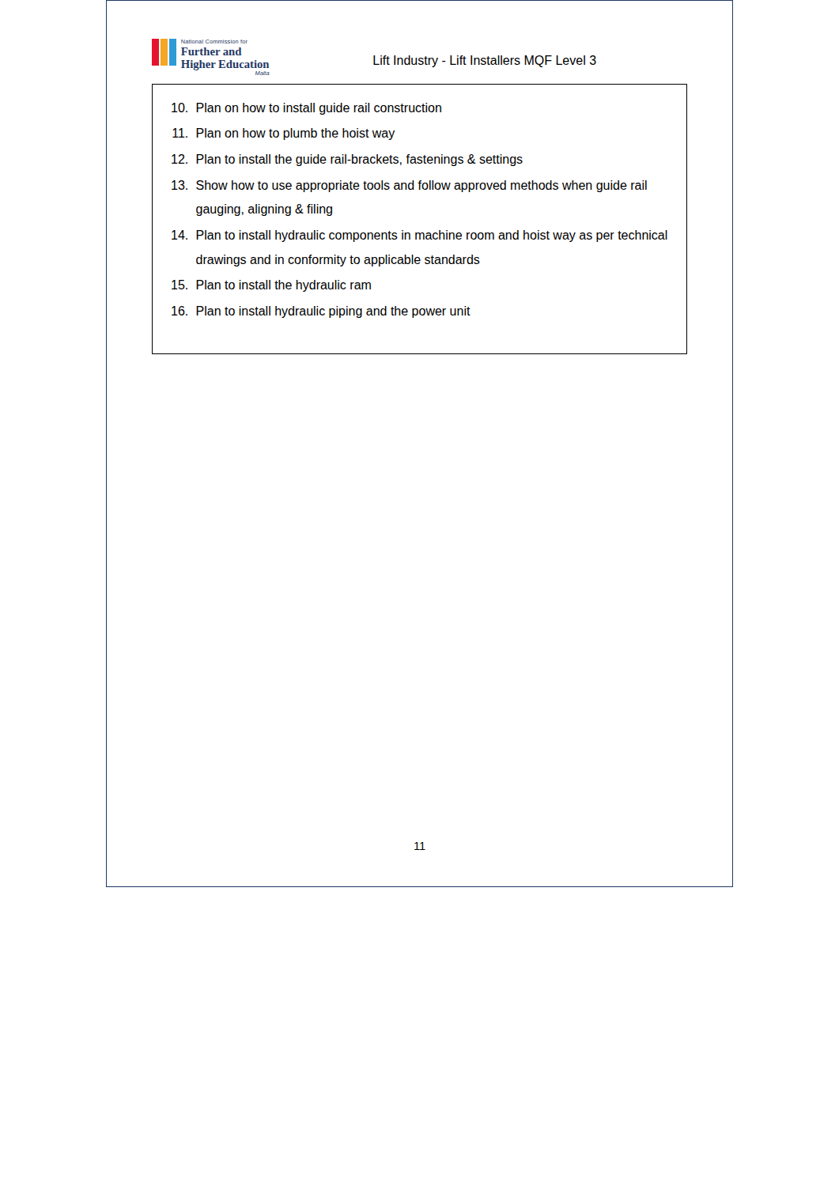National Commission for Further and Higher Education Malta
Lift Industry - Lift Installers MQF Level 3
Plan on how to install guide rail construction
Plan on how to plumb the hoist way
Plan to install the guide rail-brackets, fastenings & settings
Show how to use appropriate tools and follow approved methods when guide rail gauging, aligning & filing
Plan to install hydraulic components in machine room and hoist way as per technical drawings and in conformity to applicable standards
Plan to install the hydraulic ram
Plan to install hydraulic piping and the power unit
11